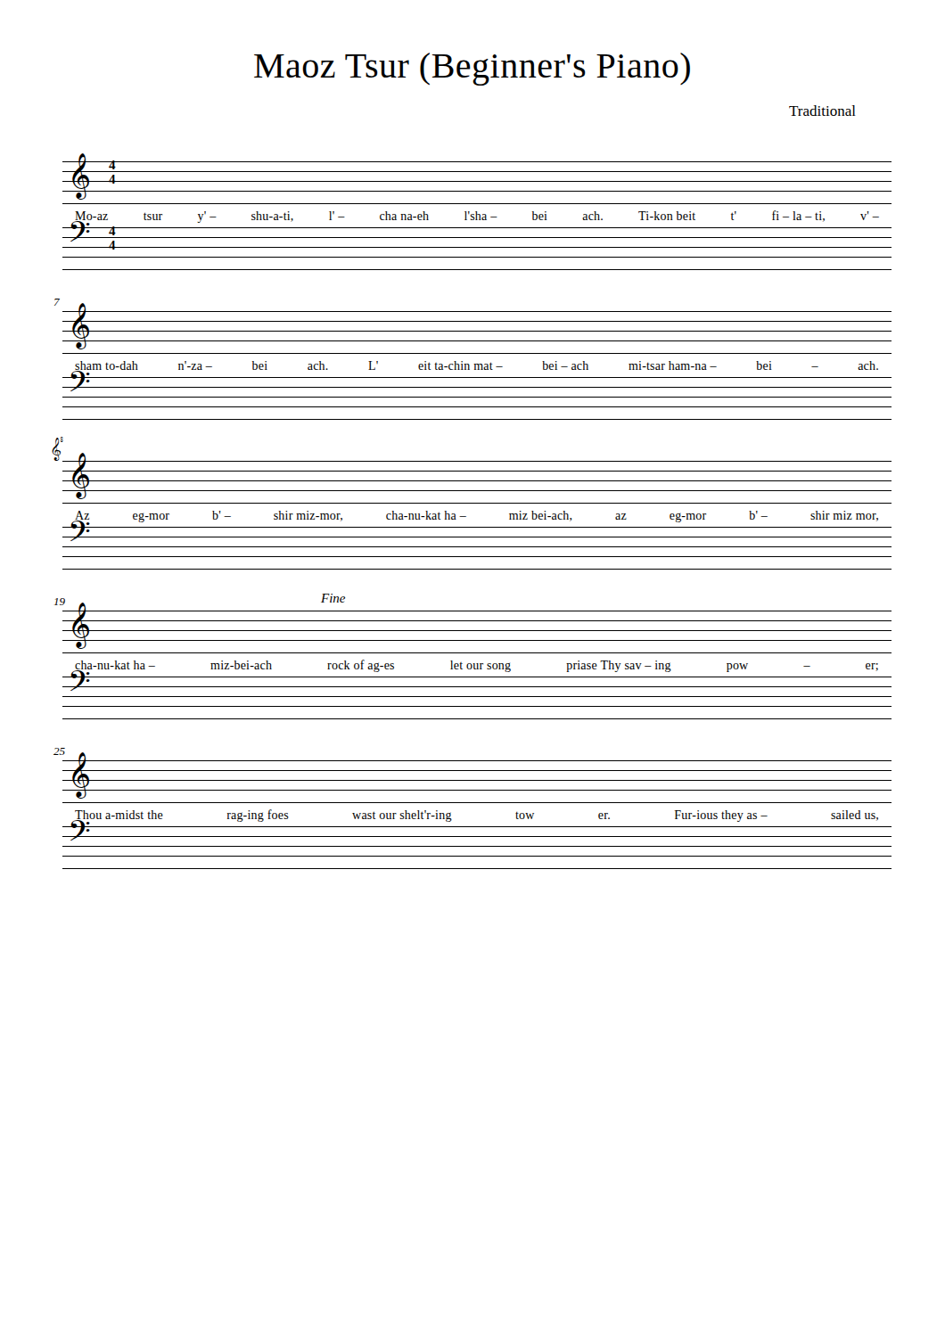Maoz Tsur (Beginner's Piano)
Traditional
𝄞 4
4
Mo‑az tsur y' –shu‑a‑ti, l' –cha na‑eh l'sha –bei ach. Ti‑kon beit t'fi – la – ti, v' –
𝄢 4
4
7
𝄞
sham to‑dah n'‑za –bei ach. L'eit ta‑chin mat –bei – ach mi‑tsar ham‑na –bei–ach.
𝄢
𝄟
𝄞
Az eg‑mor b' –shir miz‑mor, cha‑nu‑kat ha –miz bei‑ach, az eg‑mor b' –shir miz mor,
𝄢
19 Fine
𝄞
cha‑nu‑kat ha –miz‑bei‑ach rock of ag‑es let our song priase Thy sav – ing pow–er;
𝄢
25
𝄞
Thou a‑midst the rag‑ing foes wast our shelt'r‑ing tow er. Fur‑ious they as –sailed us,
𝄢